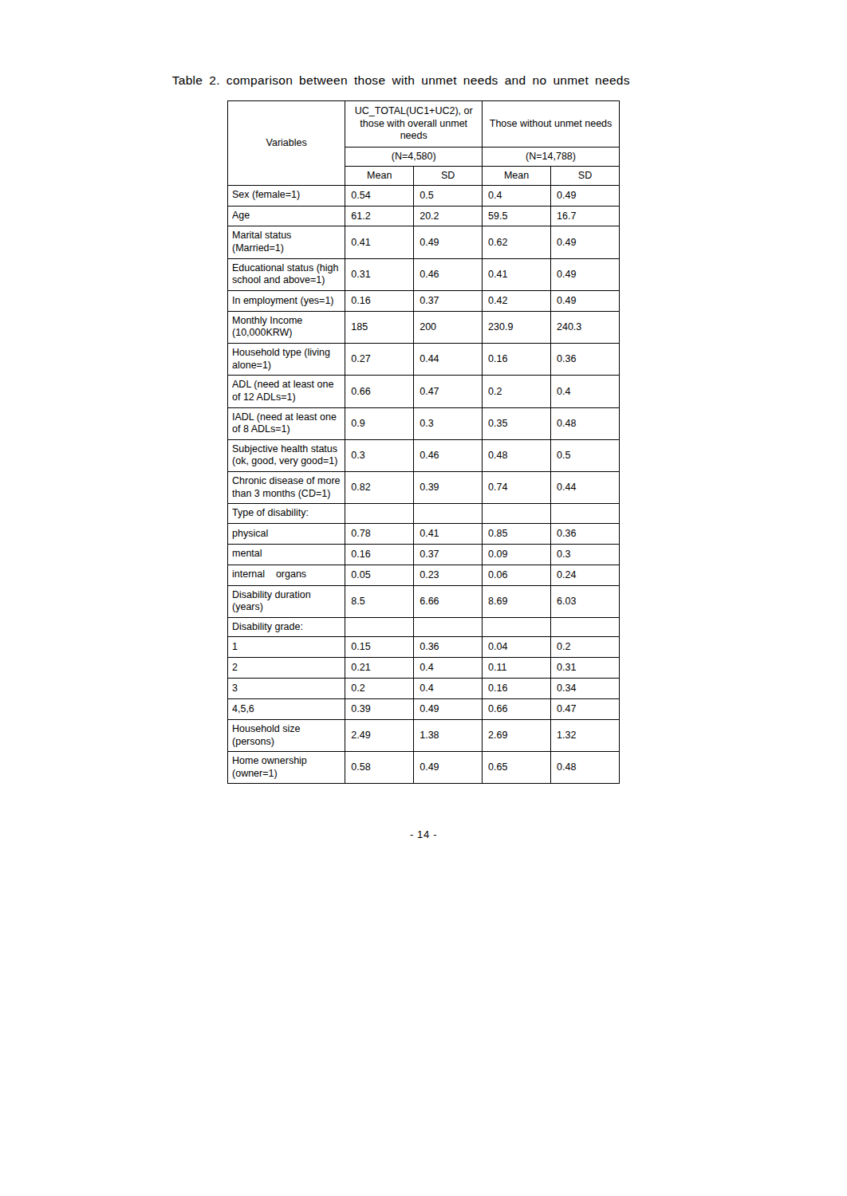Table 2. comparison between those with unmet needs and no unmet needs
| Variables | UC_TOTAL(UC1+UC2), or those with overall unmet needs | Those without unmet needs |
| --- | --- | --- |
| (N=4,580) | (N=14,788) |
| Mean | SD | Mean | SD |
| Sex (female=1) | 0.54 | 0.5 | 0.4 | 0.49 |
| Age | 61.2 | 20.2 | 59.5 | 16.7 |
| Marital status (Married=1) | 0.41 | 0.49 | 0.62 | 0.49 |
| Educational status (high school and above=1) | 0.31 | 0.46 | 0.41 | 0.49 |
| In employment (yes=1) | 0.16 | 0.37 | 0.42 | 0.49 |
| Monthly Income (10,000KRW) | 185 | 200 | 230.9 | 240.3 |
| Household type (living alone=1) | 0.27 | 0.44 | 0.16 | 0.36 |
| ADL (need at least one of 12 ADLs=1) | 0.66 | 0.47 | 0.2 | 0.4 |
| IADL (need at least one of 8 ADLs=1) | 0.9 | 0.3 | 0.35 | 0.48 |
| Subjective health status (ok, good, very good=1) | 0.3 | 0.46 | 0.48 | 0.5 |
| Chronic disease of more than 3 months (CD=1) | 0.82 | 0.39 | 0.74 | 0.44 |
| Type of disability: | | | | |
| physical | 0.78 | 0.41 | 0.85 | 0.36 |
| mental | 0.16 | 0.37 | 0.09 | 0.3 |
| internal organs | 0.05 | 0.23 | 0.06 | 0.24 |
| Disability duration (years) | 8.5 | 6.66 | 8.69 | 6.03 |
| Disability grade: | | | | |
| 1 | 0.15 | 0.36 | 0.04 | 0.2 |
| 2 | 0.21 | 0.4 | 0.11 | 0.31 |
| 3 | 0.2 | 0.4 | 0.16 | 0.34 |
| 4,5,6 | 0.39 | 0.49 | 0.66 | 0.47 |
| Household size (persons) | 2.49 | 1.38 | 2.69 | 1.32 |
| Home ownership (owner=1) | 0.58 | 0.49 | 0.65 | 0.48 |
- 14 -